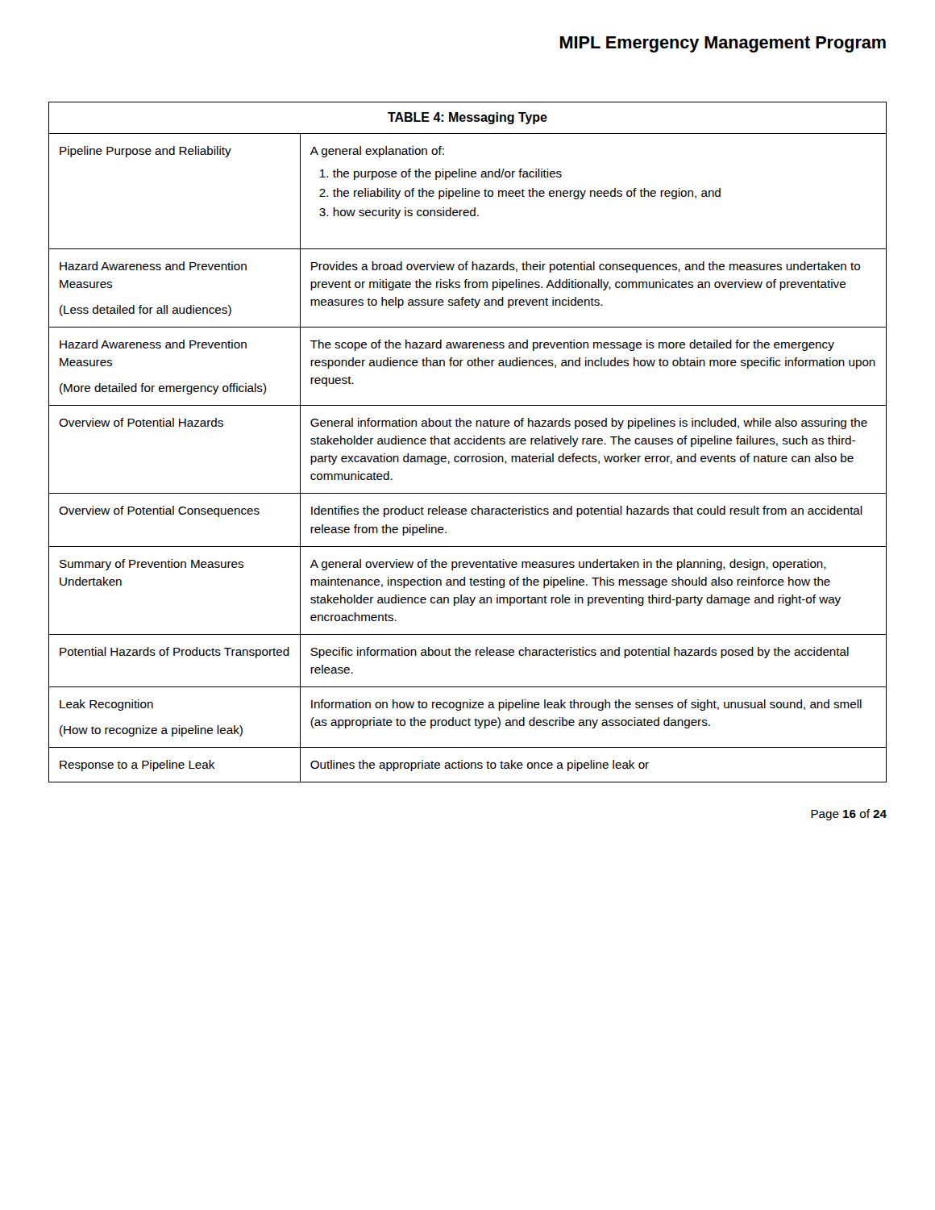MIPL Emergency Management Program
TABLE 4: Messaging Type
| Pipeline Purpose and Reliability | A general explanation of: the purpose of the pipeline and/or facilities the reliability of the pipeline to meet the energy needs of the region, and how security is considered. |
| Hazard Awareness and Prevention Measures (Less detailed for all audiences) | Provides a broad overview of hazards, their potential consequences, and the measures undertaken to prevent or mitigate the risks from pipelines. Additionally, communicates an overview of preventative measures to help assure safety and prevent incidents. |
| Hazard Awareness and Prevention Measures (More detailed for emergency officials) | The scope of the hazard awareness and prevention message is more detailed for the emergency responder audience than for other audiences, and includes how to obtain more specific information upon request. |
| Overview of Potential Hazards | General information about the nature of hazards posed by pipelines is included, while also assuring the stakeholder audience that accidents are relatively rare. The causes of pipeline failures, such as third-party excavation damage, corrosion, material defects, worker error, and events of nature can also be communicated. |
| Overview of Potential Consequences | Identifies the product release characteristics and potential hazards that could result from an accidental release from the pipeline. |
| Summary of Prevention Measures Undertaken | A general overview of the preventative measures undertaken in the planning, design, operation, maintenance, inspection and testing of the pipeline. This message should also reinforce how the stakeholder audience can play an important role in preventing third-party damage and right-of way encroachments. |
| Potential Hazards of Products Transported | Specific information about the release characteristics and potential hazards posed by the accidental release. |
| Leak Recognition (How to recognize a pipeline leak) | Information on how to recognize a pipeline leak through the senses of sight, unusual sound, and smell (as appropriate to the product type) and describe any associated dangers. |
| Response to a Pipeline Leak | Outlines the appropriate actions to take once a pipeline leak or |
Page 16 of 24